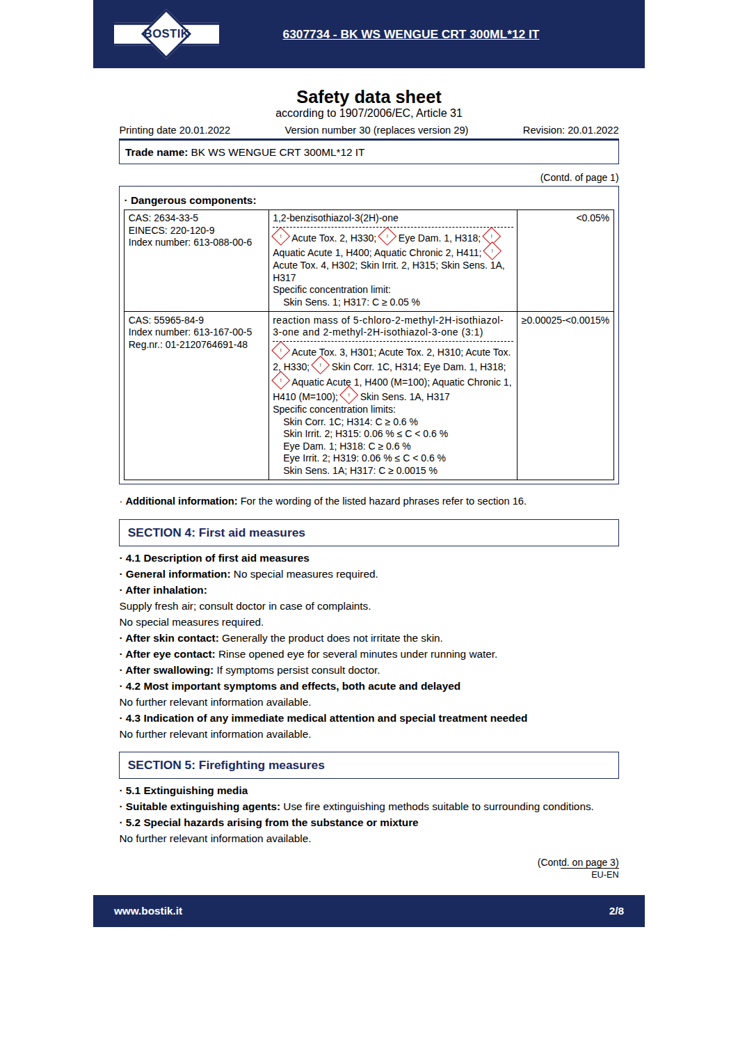BOSTIK
6307734 - BK WS WENGUE CRT 300ML*12 IT
Safety data sheet
according to 1907/2006/EC, Article 31
Printing date 20.01.2022
Version number 30 (replaces version 29)
Revision: 20.01.2022
Trade name: BK WS WENGUE CRT 300ML*12 IT
(Contd. of page 1)
| · Dangerous components: |
| CAS: 2634-33-5 EINECS: 220-120-9 Index number: 613-088-00-6 | 1,2-benzisothiazol-3(2H)-one ! Acute Tox. 2, H330; ! Eye Dam. 1, H318; ! Aquatic Acute 1, H400; Aquatic Chronic 2, H411; ! Acute Tox. 4, H302; Skin Irrit. 2, H315; Skin Sens. 1A, H317 Specific concentration limit: Skin Sens. 1; H317: C ≥ 0.05 % | <0.05% |
| CAS: 55965-84-9 Index number: 613-167-00-5 Reg.nr.: 01-2120764691-48 | reaction mass of 5-chloro-2-methyl-2H-isothiazol-3-one and 2-methyl-2H-isothiazol-3-one (3:1) ! Acute Tox. 3, H301; Acute Tox. 2, H310; Acute Tox. 2, H330; ! Skin Corr. 1C, H314; Eye Dam. 1, H318; ! Aquatic Acute 1, H400 (M=100); Aquatic Chronic 1, H410 (M=100); ! Skin Sens. 1A, H317 Specific concentration limits: Skin Corr. 1C; H314: C ≥ 0.6 % Skin Irrit. 2; H315: 0.06 % ≤ C < 0.6 % Eye Dam. 1; H318: C ≥ 0.6 % Eye Irrit. 2; H319: 0.06 % ≤ C < 0.6 % Skin Sens. 1A; H317: C ≥ 0.0015 % | ≥0.00025-<0.0015% |
· Additional information: For the wording of the listed hazard phrases refer to section 16.
SECTION 4: First aid measures
4.1 Description of first aid measures
General information: No special measures required.
After inhalation:
Supply fresh air; consult doctor in case of complaints.
No special measures required.
After skin contact: Generally the product does not irritate the skin.
After eye contact: Rinse opened eye for several minutes under running water.
After swallowing: If symptoms persist consult doctor.
4.2 Most important symptoms and effects, both acute and delayed
No further relevant information available.
4.3 Indication of any immediate medical attention and special treatment needed
No further relevant information available.
SECTION 5: Firefighting measures
5.1 Extinguishing media
Suitable extinguishing agents: Use fire extinguishing methods suitable to surrounding conditions.
5.2 Special hazards arising from the substance or mixture
No further relevant information available.
(Contd. on page 3)
EU-EN
www.bostik.it
2/8